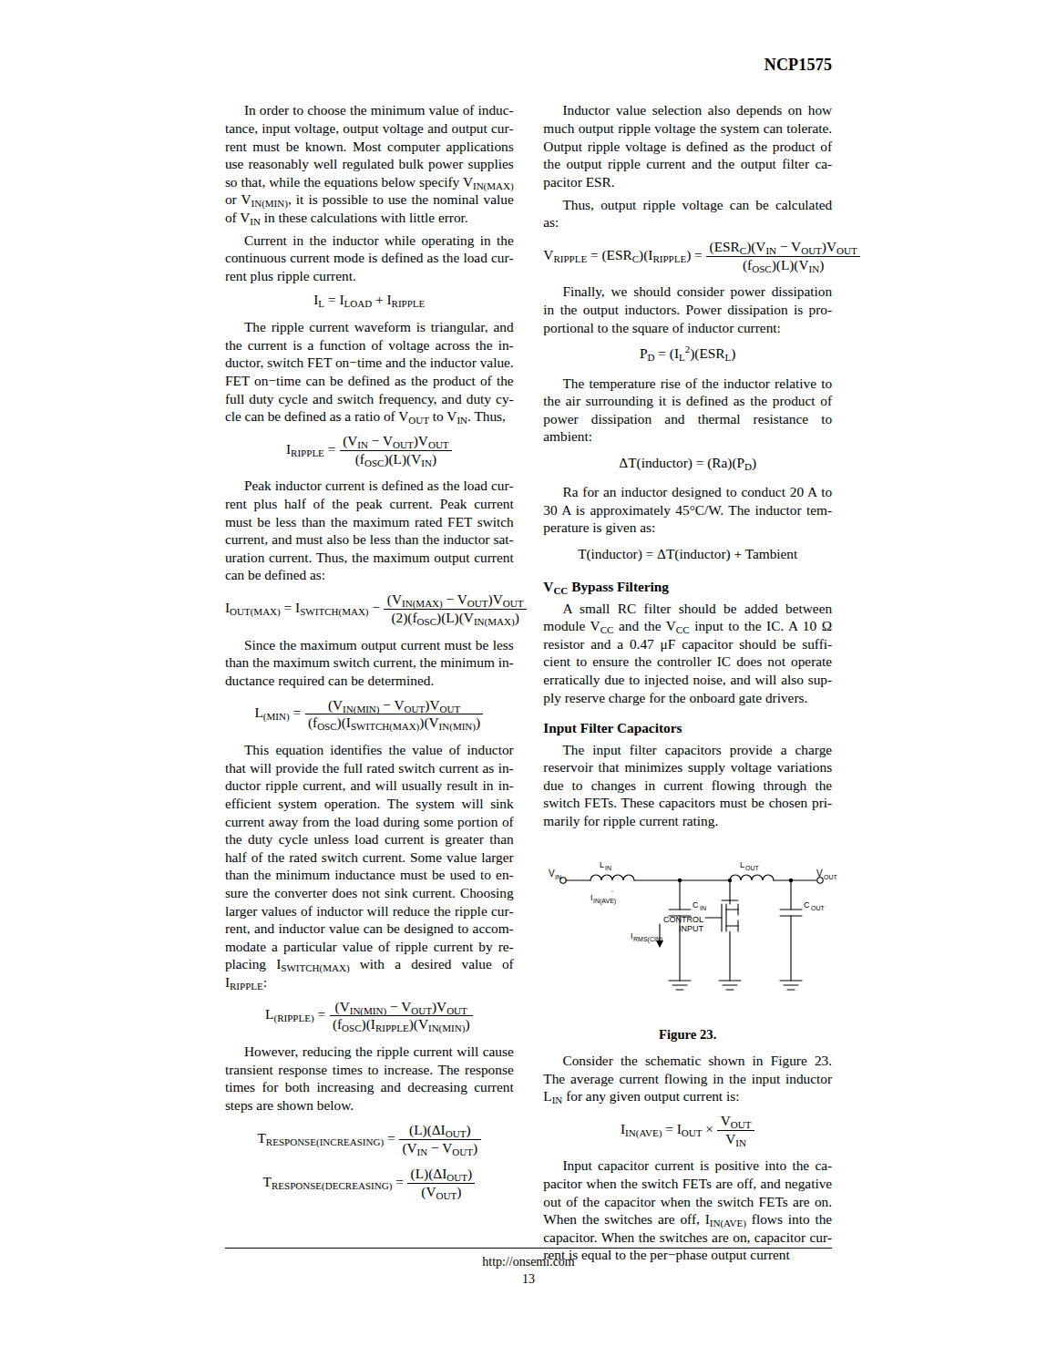NCP1575
In order to choose the minimum value of inductance, input voltage, output voltage and output current must be known. Most computer applications use reasonably well regulated bulk power supplies so that, while the equations below specify VIN(MAX) or VIN(MIN), it is possible to use the nominal value of VIN in these calculations with little error.
Current in the inductor while operating in the continuous current mode is defined as the load current plus ripple current.
IL = ILOAD + IRIPPLE
The ripple current waveform is triangular, and the current is a function of voltage across the inductor, switch FET on−time and the inductor value. FET on−time can be defined as the product of the full duty cycle and switch frequency, and duty cycle can be defined as a ratio of VOUT to VIN. Thus,
IRIPPLE = (VIN − VOUT)VOUT (fOSC)(L)(VIN)
Peak inductor current is defined as the load current plus half of the peak current. Peak current must be less than the maximum rated FET switch current, and must also be less than the inductor saturation current. Thus, the maximum output current can be defined as:
IOUT(MAX) = ISWITCH(MAX) − (VIN(MAX) − VOUT)VOUT (2)(fOSC)(L)(VIN(MAX))
Since the maximum output current must be less than the maximum switch current, the minimum inductance required can be determined.
L(MIN) = (VIN(MIN) − VOUT)VOUT (fOSC)(ISWITCH(MAX))(VIN(MIN))
This equation identifies the value of inductor that will provide the full rated switch current as inductor ripple current, and will usually result in inefficient system operation. The system will sink current away from the load during some portion of the duty cycle unless load current is greater than half of the rated switch current. Some value larger than the minimum inductance must be used to ensure the converter does not sink current. Choosing larger values of inductor will reduce the ripple current, and inductor value can be designed to accommodate a particular value of ripple current by replacing ISWITCH(MAX) with a desired value of IRIPPLE:
L(RIPPLE) = (VIN(MIN) − VOUT)VOUT (fOSC)(IRIPPLE)(VIN(MIN))
However, reducing the ripple current will cause transient response times to increase. The response times for both increasing and decreasing current steps are shown below.
TRESPONSE(INCREASING) = (L)(ΔIOUT) (VIN − VOUT)
TRESPONSE(DECREASING) = (L)(ΔIOUT) (VOUT)
Inductor value selection also depends on how much output ripple voltage the system can tolerate. Output ripple voltage is defined as the product of the output ripple current and the output filter capacitor ESR.
Thus, output ripple voltage can be calculated as:
VRIPPLE = (ESRC)(IRIPPLE) = (ESRC)(VIN − VOUT)VOUT (fOSC)(L)(VIN)
Finally, we should consider power dissipation in the output inductors. Power dissipation is proportional to the square of inductor current:
PD = (IL2)(ESRL)
The temperature rise of the inductor relative to the air surrounding it is defined as the product of power dissipation and thermal resistance to ambient:
ΔT(inductor) = (Ra)(PD)
Ra for an inductor designed to conduct 20 A to 30 A is approximately 45°C/W. The inductor temperature is given as:
T(inductor) = ΔT(inductor) + Tambient
VCC Bypass Filtering
A small RC filter should be added between module VCC and the VCC input to the IC. A 10 Ω resistor and a 0.47 μF capacitor should be sufficient to ensure the controller IC does not operate erratically due to injected noise, and will also supply reserve charge for the onboard gate drivers.
Input Filter Capacitors
The input filter capacitors provide a charge reservoir that minimizes supply voltage variations due to changes in current flowing through the switch FETs. These capacitors must be chosen primarily for ripple current rating.
V IN V OUT L IN L OUT I IN(AVE) C IN C OUT I RMS(CIN) CONTROL INPUT
Figure 23.
Consider the schematic shown in Figure 23. The average current flowing in the input inductor LIN for any given output current is:
IIN(AVE) = IOUT × VOUT VIN
Input capacitor current is positive into the capacitor when the switch FETs are off, and negative out of the capacitor when the switch FETs are on. When the switches are off, IIN(AVE) flows into the capacitor. When the switches are on, capacitor current is equal to the per−phase output current
http://onsemi.com 13